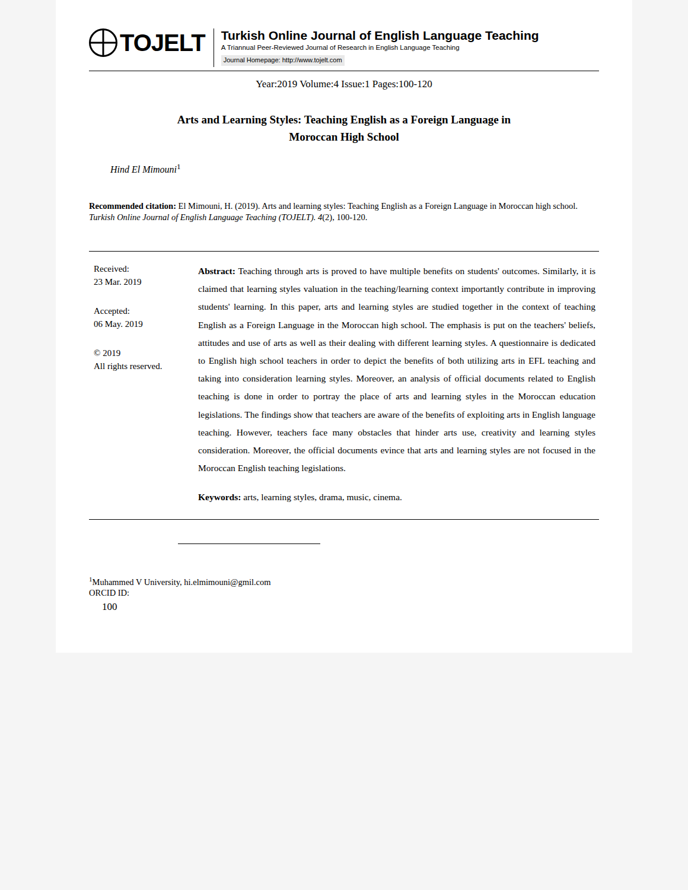TOJELT
Turkish Online Journal of English Language Teaching
A Triannual Peer-Reviewed Journal of Research in English Language Teaching
Journal Homepage: http://www.tojelt.com
Year:2019 Volume:4 Issue:1 Pages:100-120
Arts and Learning Styles: Teaching English as a Foreign Language in
Moroccan High School
Hind El Mimouni1
Recommended citation: El Mimouni, H. (2019). Arts and learning styles: Teaching English as a Foreign Language in Moroccan high school. Turkish Online Journal of English Language Teaching (TOJELT). 4(2), 100-120.
Received:
23 Mar. 2019
Accepted:
06 May. 2019
© 2019
All rights reserved.
Abstract: Teaching through arts is proved to have multiple benefits on students' outcomes. Similarly, it is claimed that learning styles valuation in the teaching/learning context importantly contribute in improving students' learning. In this paper, arts and learning styles are studied together in the context of teaching English as a Foreign Language in the Moroccan high school. The emphasis is put on the teachers' beliefs, attitudes and use of arts as well as their dealing with different learning styles. A questionnaire is dedicated to English high school teachers in order to depict the benefits of both utilizing arts in EFL teaching and taking into consideration learning styles. Moreover, an analysis of official documents related to English teaching is done in order to portray the place of arts and learning styles in the Moroccan education legislations. The findings show that teachers are aware of the benefits of exploiting arts in English language teaching. However, teachers face many obstacles that hinder arts use, creativity and learning styles consideration. Moreover, the official documents evince that arts and learning styles are not focused in the Moroccan English teaching legislations.
Keywords: arts, learning styles, drama, music, cinema.
1Muhammed V University, hi.elmimouni@gmil.com
ORCID ID:
100